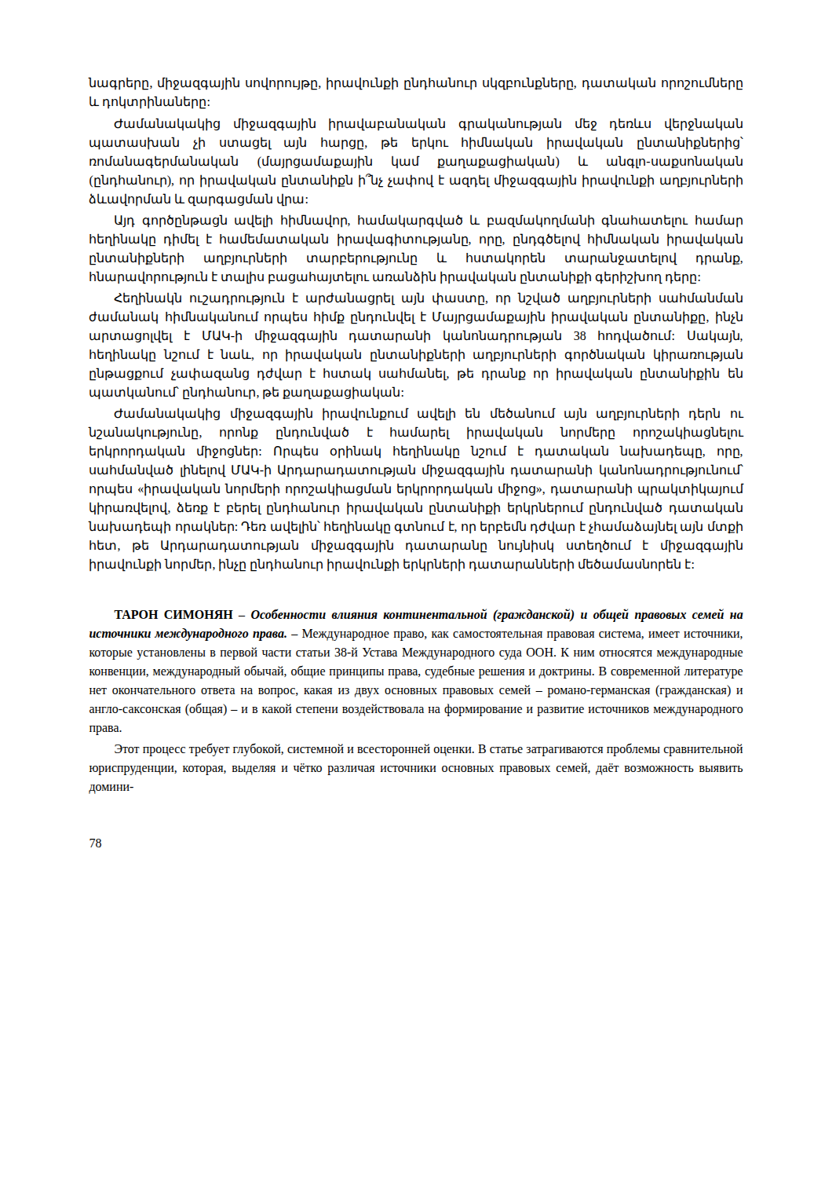նագրերը, միջազգային սովորույթը, իրավունքի ընդհանուր սկզբունքները, դատական որոշումները և դոկտրինաները:
Ժամանակակից միջազգային իրավաբանական գրականության մեջ դեռևս վերջնական պատասխան չի ստացել այն հարցը, թե երկու հիմնական իրավական ընտանիքներից՝ ռոմանագերմանական (մայրցամաքային կամ քաղաքացիական) և անգլո-սաքսոնական (ընդհանուր), որ իրավական ընտանիքն ի՞նչ չափով է ազդել միջազգային իրավունքի աղբյուրների ձևավորման և զարգացման վրա:
Այդ գործընթացն ավելի հիմնավոր, համակարգված և բազմակողմանի գնահատելու համար հեղինակը դիմել է համեմատական իրավագիտությանը, որը, ընդգծելով հիմնական իրավական ընտանիքների աղբյուրների տարբերությունը և հստակորեն տարանջատելով դրանք, հնարավորություն է տալիս բացահայտելու առանձին իրավական ընտանիքի գերիշխող դերը:
Հեղինակն ուշադրություն է արժանացրել այն փաստը, որ նշված աղբյուրների սահմանման ժամանակ հիմնականում որպես հիմք ընդունվել է Մայրցամաքային իրավական ընտանիքը, ինչն արտացոլվել է ՄԱԿ-ի միջազգային դատարանի կանոնադրության 38 հոդվածում: Սակայն, հեղինակը նշում է նաև, որ իրավական ընտանիքների աղբյուրների գործնական կիրառության ընթացքում չափազանց դժվար է հստակ սահմանել, թե դրանք որ իրավական ընտանիքին են պատկանում՝ ընդհանուր, թե քաղաքացիական:
Ժամանակակից միջազգային իրավունքում ավելի են մեծանում այն աղբյուրների դերն ու նշանակությունը, որոնք ընդունված է համարել իրավական նորմերը որոշակիացնելու երկրորդական միջոցներ: Որպես օրինակ հեղինակը նշում է դատական նախադեպը, որը, սահմանված լինելով ՄԱԿ-ի Արդարադատության միջազգային դատարանի կանոնադրությունում՝ որպես «իրավական նորմերի որոշակիացման երկրորդական միջոց», դատարանի պրակտիկայում կիրառվելով, ձեռք է բերել ընդհանուր իրավական ընտանիքի երկրներում ընդունված դատական նախադեպի որակներ: Դեռ ավելին՝ հեղինակը գտնում է, որ երբեմն դժվար է չհամաձայնել այն մտքի հետ, թե Արդարադատության միջազգային դատարանը նույնիսկ ստեղծում է միջազգային իրավունքի նորմեր, ինչը ընդհանուր իրավունքի երկրների դատարանների մեծամասնորեն է:
ТАРОН СИМОНЯН – Особенности влияния континентальной (гражданской) и общей правовых семей на источники международного права. – Международное право, как самостоятельная правовая система, имеет источники, которые установлены в первой части статьи 38-й Устава Международного суда ООН. К ним относятся международные конвенции, международный обычай, общие принципы права, судебные решения и доктрины. В современной литературе нет окончательного ответа на вопрос, какая из двух основных правовых семей – романо-германская (гражданская) и англо-саксонская (общая) – и в какой степени воздействовала на формирование и развитие источников международного права.
Этот процесс требует глубокой, системной и всесторонней оценки. В статье затрагиваются проблемы сравнительной юриспруденции, которая, выделяя и чётко различая источники основных правовых семей, даёт возможность выявить домини-
78